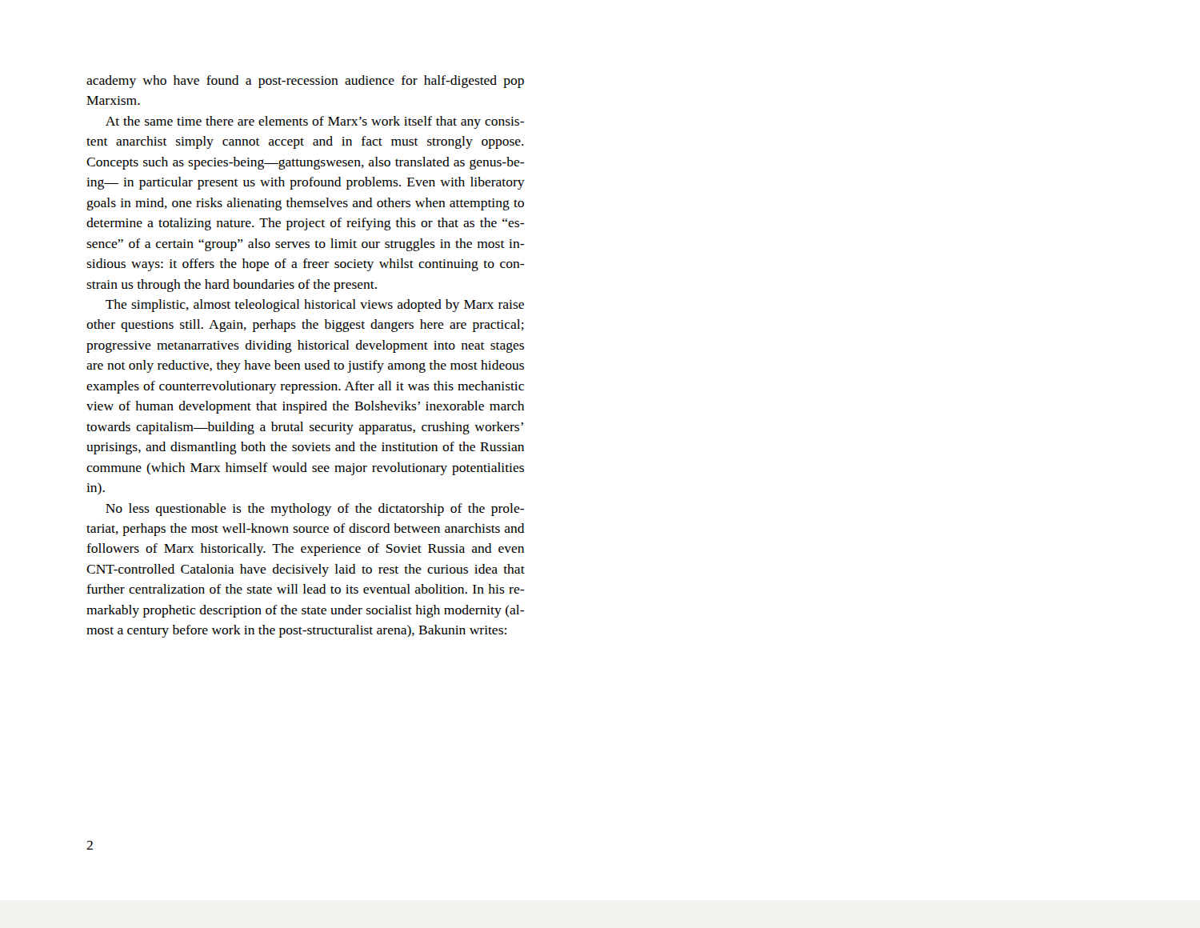academy who have found a post-recession audience for half-digested pop Marxism.
At the same time there are elements of Marx’s work itself that any consistent anarchist simply cannot accept and in fact must strongly oppose. Concepts such as species-being—gattungswesen, also translated as genus-being— in particular present us with profound problems. Even with liberatory goals in mind, one risks alienating themselves and others when attempting to determine a totalizing nature. The project of reifying this or that as the “essence” of a certain “group” also serves to limit our struggles in the most insidious ways: it offers the hope of a freer society whilst continuing to constrain us through the hard boundaries of the present.
The simplistic, almost teleological historical views adopted by Marx raise other questions still. Again, perhaps the biggest dangers here are practical; progressive metanarratives dividing historical development into neat stages are not only reductive, they have been used to justify among the most hideous examples of counterrevolutionary repression. After all it was this mechanistic view of human development that inspired the Bolsheviks’ inexorable march towards capitalism—building a brutal security apparatus, crushing workers’ uprisings, and dismantling both the soviets and the institution of the Russian commune (which Marx himself would see major revolutionary potentialities in).
No less questionable is the mythology of the dictatorship of the proletariat, perhaps the most well-known source of discord between anarchists and followers of Marx historically. The experience of Soviet Russia and even CNT-controlled Catalonia have decisively laid to rest the curious idea that further centralization of the state will lead to its eventual abolition. In his remarkably prophetic description of the state under socialist high modernity (almost a century before work in the post-structuralist arena), Bakunin writes:
2